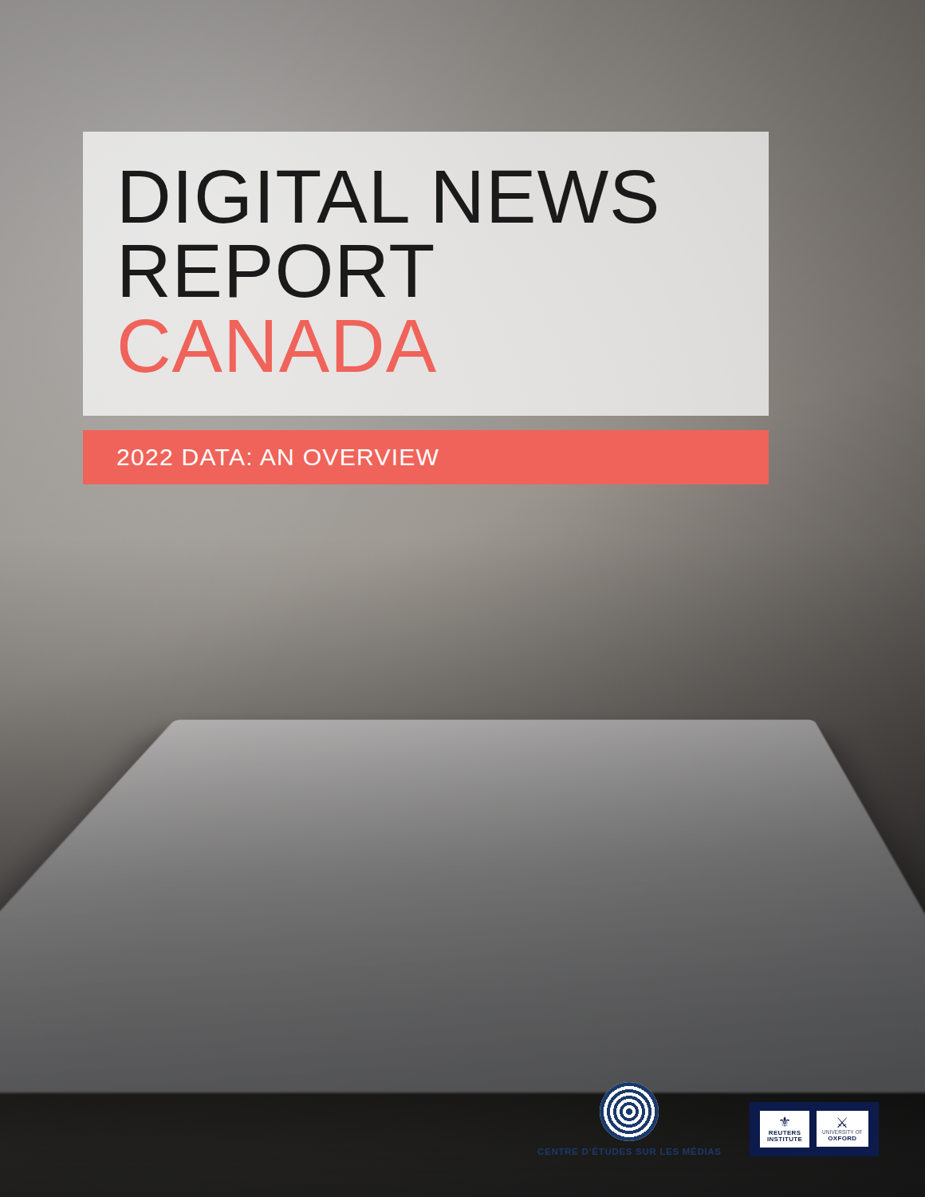Digital News Report Canada
2022 Data: An Overview
Centre d’études sur les médias
⚜ Reuters Institute
⚔ University of Oxford